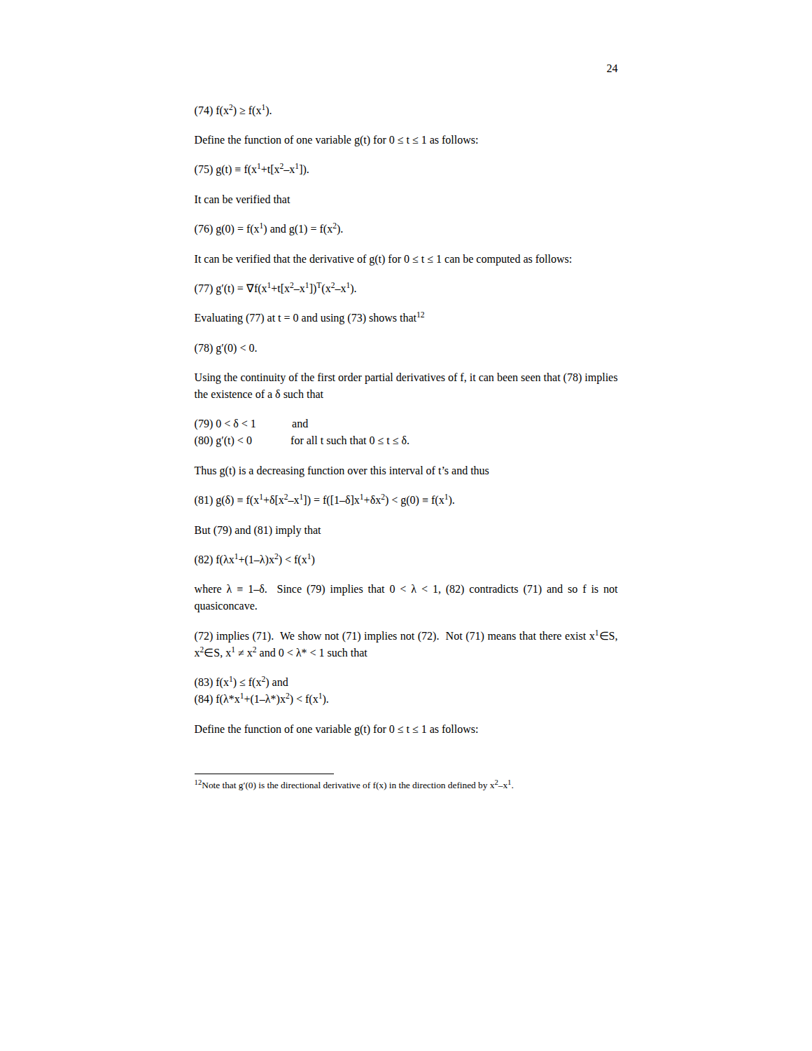24
(74) f(x2) ≥ f(x1).
Define the function of one variable g(t) for 0 ≤ t ≤ 1 as follows:
(75) g(t) ≡ f(x1+t[x2–x1]).
It can be verified that
(76) g(0) = f(x1) and g(1) = f(x2).
It can be verified that the derivative of g(t) for 0 ≤ t ≤ 1 can be computed as follows:
(77) g′(t) = ∇f(x1+t[x2–x1])T(x2–x1).
Evaluating (77) at t = 0 and using (73) shows that12
(78) g′(0) < 0.
Using the continuity of the first order partial derivatives of f, it can been seen that (78) implies the existence of a δ such that
(79) 0 < δ < 1 and (80) g′(t) < 0 for all t such that 0 ≤ t ≤ δ.
Thus g(t) is a decreasing function over this interval of t’s and thus
(81) g(δ) ≡ f(x1+δ[x2–x1]) = f([1–δ]x1+δx2) < g(0) ≡ f(x1).
But (79) and (81) imply that
(82) f(λx1+(1–λ)x2) < f(x1)
where λ ≡ 1–δ. Since (79) implies that 0 < λ < 1, (82) contradicts (71) and so f is not quasiconcave.
(72) implies (71). We show not (71) implies not (72). Not (71) means that there exist x1∈S, x2∈S, x1 ≠ x2 and 0 < λ* < 1 such that
(83) f(x1) ≤ f(x2) and (84) f(λ*x1+(1–λ*)x2) < f(x1).
Define the function of one variable g(t) for 0 ≤ t ≤ 1 as follows:
12Note that g′(0) is the directional derivative of f(x) in the direction defined by x2–x1.